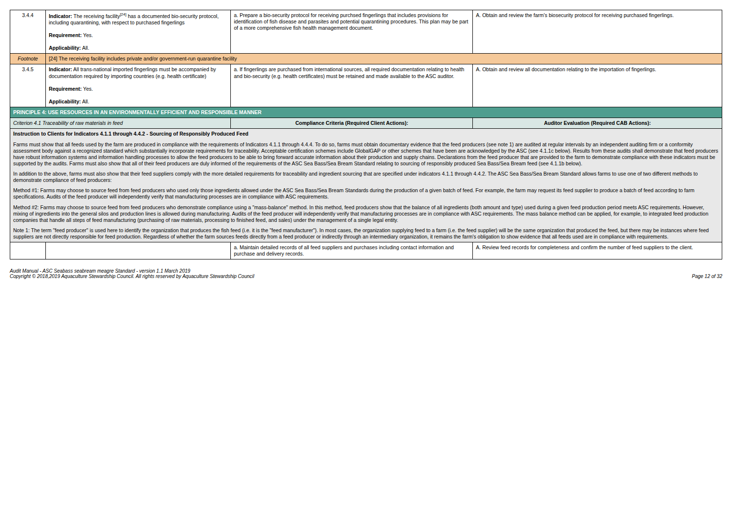| 3.4.4 | Indicator: The receiving facility [24] has a documented bio-security protocol, including quarantining, with respect to purchased fingerlings Requirement: Yes. Applicability: All. | a. Prepare a bio-security protocol for receiving purchsed fingerlings that includes provisions for identification of fish disease and parasites and potential quarantining procedures. This plan may be part of a more comprehensive fish health management document. | A. Obtain and review the farm's biosecurity protocol for receiving purchased fingerlings. |
| Footnote | [24] The receiving facility includes private and/or government-run quarantine facility |
| 3.4.5 | Indicator: All trans-national imported fingerlings must be accompanied by documentation required by importing countries (e.g. health certificate) Requirement: Yes. Applicability: All. | a. If fingerlings are purchased from international sources, all required documentation relating to health and bio-security (e.g. health certificates) must be retained and made available to the ASC auditor. | A. Obtain and review all documentation relating to the importation of fingerlings. |
| PRINCIPLE 4: USE RESOURCES IN AN ENVIRONMENTALLY EFFICIENT AND RESPONSIBLE MANNER |
| Criterion 4.1 Traceability of raw materials in feed | Compliance Criteria (Required Client Actions): | Auditor Evaluation (Required CAB Actions): |
| Instruction to Clients for Indicators 4.1.1 through 4.4.2 - Sourcing of Responsibly Produced Feed Farms must show that all feeds used by the farm are produced in compliance with the requirements of Indicators 4.1.1 through 4.4.4. To do so, farms must obtain documentary evidence that the feed producers (see note 1) are audited at regular intervals by an independent auditing firm or a conformity assessment body against a recognized standard which substantially incorporate requirements for traceability. Acceptable certification schemes include GlobalGAP or other schemes that have been are acknowledged by the ASC (see 4.1.1c below). Results from these audits shall demonstrate that feed producers have robust information systems and information handling processes to allow the feed producers to be able to bring forward accurate information about their production and supply chains. Declarations from the feed producer that are provided to the farm to demonstrate compliance with these indicators must be supported by the audits. Farms must also show that all of their feed producers are duly informed of the requirements of the ASC Sea Bass/Sea Bream Standard relating to sourcing of responsibly produced Sea Bass/Sea Bream feed (see 4.1.1b below). In addition to the above, farms must also show that their feed suppliers comply with the more detailed requirements for traceability and ingredient sourcing that are specified under indicators 4.1.1 through 4.4.2. The ASC Sea Bass/Sea Bream Standard allows farms to use one of two different methods to demonstrate compliance of feed producers: Method #1: Farms may choose to source feed from feed producers who used only those ingredients allowed under the ASC Sea Bass/Sea Bream Standards during the production of a given batch of feed. For example, the farm may request its feed supplier to produce a batch of feed according to farm specifications. Audits of the feed producer will independently verify that manufacturing processes are in compliance with ASC requirements. Method #2: Farms may choose to source feed from feed producers who demonstrate compliance using a "mass-balance" method. In this method, feed producers show that the balance of all ingredients (both amount and type) used during a given feed production period meets ASC requirements. However, mixing of ingredients into the general silos and production lines is allowed during manufacturing. Audits of the feed producer will independently verify that manufacturing processes are in compliance with ASC requirements. The mass balance method can be applied, for example, to integrated feed production companies that handle all steps of feed manufacturing (purchasing of raw materials, processing to finished feed, and sales) under the management of a single legal entity. Note 1: The term "feed producer" is used here to identify the organization that produces the fish feed (i.e. it is the "feed manufacturer"). In most cases, the organization supplying feed to a farm (i.e. the feed supplier) will be the same organization that produced the feed, but there may be instances where feed suppliers are not directly responsible for feed production. Regardless of whether the farm sources feeds directly from a feed producer or indirectly through an intermediary organization, it remains the farm's obligation to show evidence that all feeds used are in compliance with requirements. |
| | | a. Maintain detailed records of all feed suppliers and purchases including contact information and purchase and delivery records. | A. Review feed records for completeness and confirm the number of feed suppliers to the client. |
Audit Manual - ASC Seabass seabream meagre Standard - version 1.1 March 2019
Copyright © 2018,2019 Aquaculture Stewardship Council. All rights reserved by Aquaculture Stewardship Council
Page 12 of 32